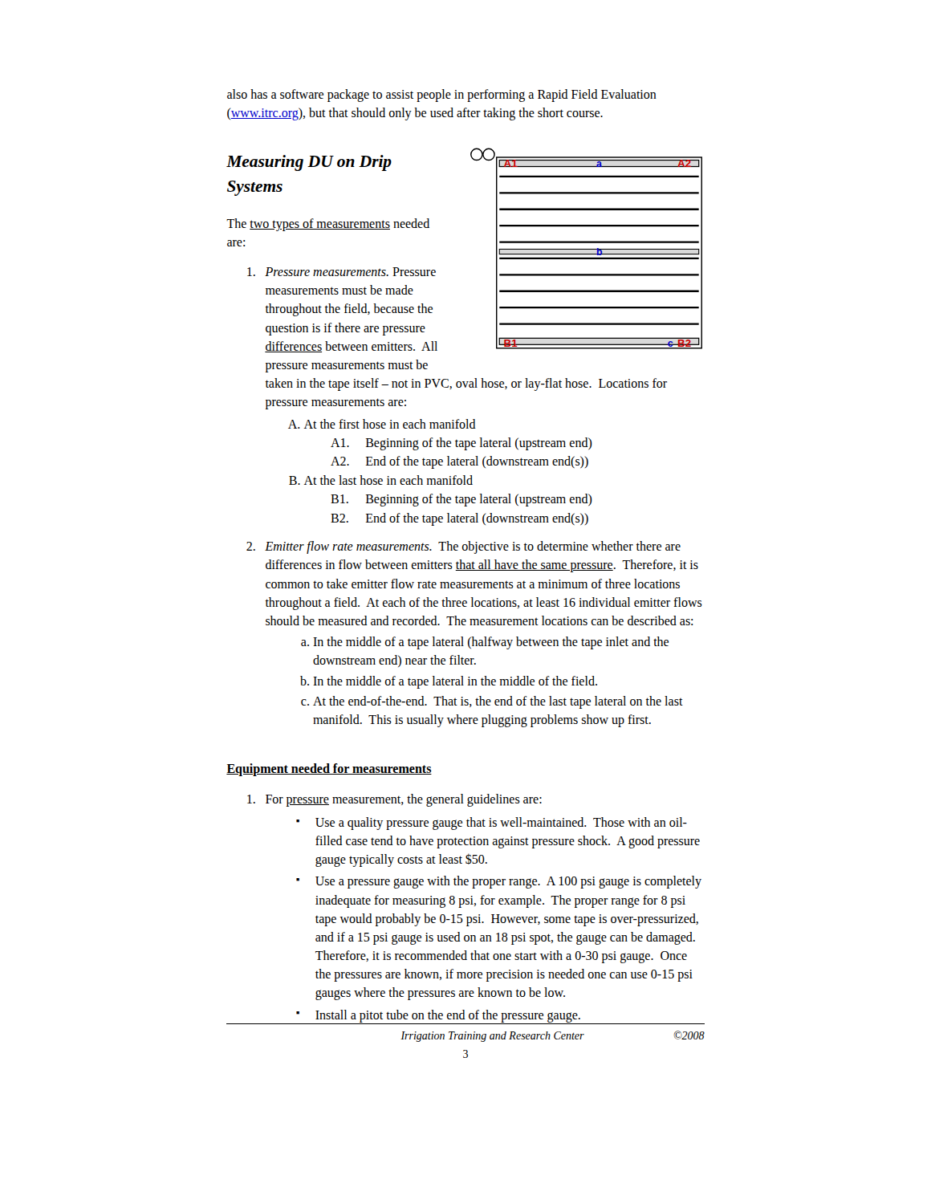also has a software package to assist people in performing a Rapid Field Evaluation (www.itrc.org), but that should only be used after taking the short course.
A1 A2 B1 B2 a b c
Measuring DU on Drip Systems
The two types of measurements needed are:
Pressure measurements. Pressure measurements must be made throughout the field, because the question is if there are pressure differences between emitters. All pressure measurements must be taken in the tape itself – not in PVC, oval hose, or lay-flat hose. Locations for pressure measurements are:
At the first hose in each manifold
A1. Beginning of the tape lateral (upstream end)
A2. End of the tape lateral (downstream end(s))
At the last hose in each manifold
B1. Beginning of the tape lateral (upstream end)
B2. End of the tape lateral (downstream end(s))
Emitter flow rate measurements. The objective is to determine whether there are differences in flow between emitters that all have the same pressure. Therefore, it is common to take emitter flow rate measurements at a minimum of three locations throughout a field. At each of the three locations, at least 16 individual emitter flows should be measured and recorded. The measurement locations can be described as:
In the middle of a tape lateral (halfway between the tape inlet and the downstream end) near the filter.
In the middle of a tape lateral in the middle of the field.
At the end-of-the-end. That is, the end of the last tape lateral on the last manifold. This is usually where plugging problems show up first.
Equipment needed for measurements
For pressure measurement, the general guidelines are:
Use a quality pressure gauge that is well-maintained. Those with an oil-filled case tend to have protection against pressure shock. A good pressure gauge typically costs at least $50.
Use a pressure gauge with the proper range. A 100 psi gauge is completely inadequate for measuring 8 psi, for example. The proper range for 8 psi tape would probably be 0-15 psi. However, some tape is over-pressurized, and if a 15 psi gauge is used on an 18 psi spot, the gauge can be damaged. Therefore, it is recommended that one start with a 0-30 psi gauge. Once the pressures are known, if more precision is needed one can use 0-15 psi gauges where the pressures are known to be low.
Install a pitot tube on the end of the pressure gauge.
Irrigation Training and Research Center
©2008
3